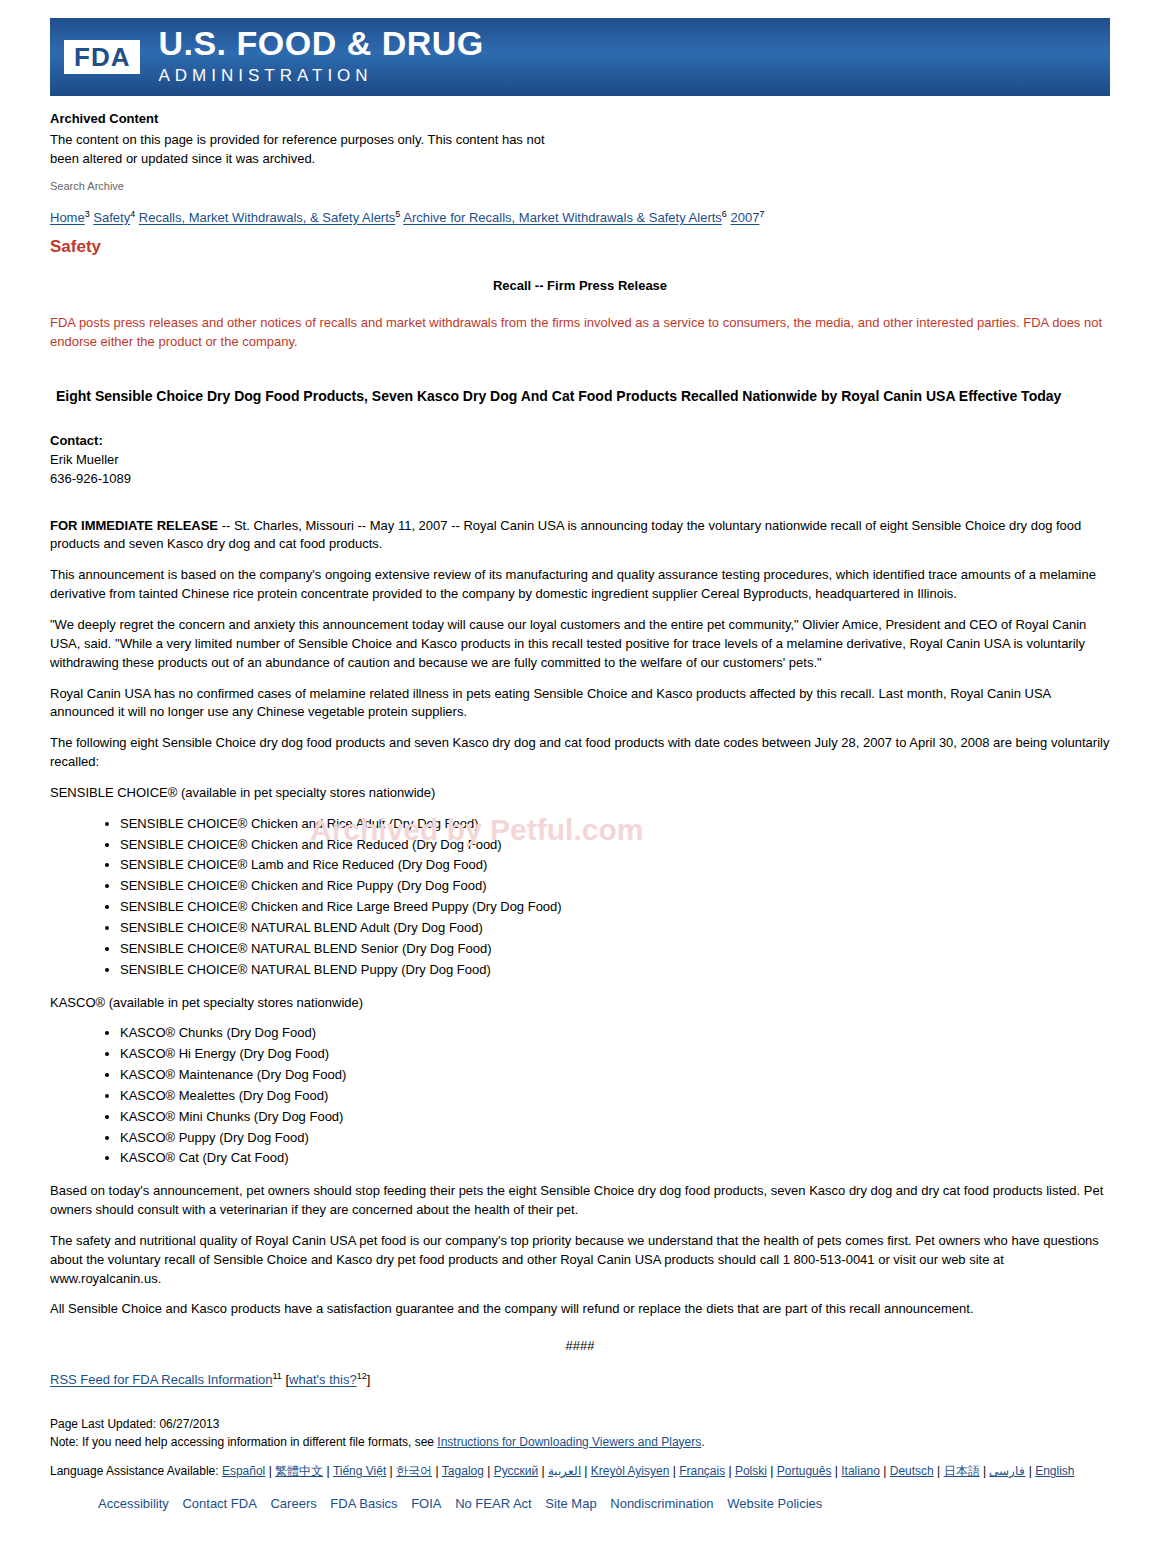FDA
U.S. FOOD & DRUG
ADMINISTRATION
Archived Content
The content on this page is provided for reference purposes only. This content has not
been altered or updated since it was archived.
Search Archive
Home3 Safety4 Recalls, Market Withdrawals, & Safety Alerts5 Archive for Recalls, Market Withdrawals & Safety Alerts6 20077
Safety
Recall -- Firm Press Release
FDA posts press releases and other notices of recalls and market withdrawals from the firms involved as a service to consumers, the media, and other interested parties. FDA does not endorse either the product or the company.
Eight Sensible Choice Dry Dog Food Products, Seven Kasco Dry Dog And Cat Food Products Recalled Nationwide by Royal Canin USA Effective Today
Contact: Erik Mueller
636-926-1089
FOR IMMEDIATE RELEASE -- St. Charles, Missouri -- May 11, 2007 -- Royal Canin USA is announcing today the voluntary nationwide recall of eight Sensible Choice dry dog food products and seven Kasco dry dog and cat food products.
This announcement is based on the company's ongoing extensive review of its manufacturing and quality assurance testing procedures, which identified trace amounts of a melamine derivative from tainted Chinese rice protein concentrate provided to the company by domestic ingredient supplier Cereal Byproducts, headquartered in Illinois.
"We deeply regret the concern and anxiety this announcement today will cause our loyal customers and the entire pet community," Olivier Amice, President and CEO of Royal Canin USA, said. "While a very limited number of Sensible Choice and Kasco products in this recall tested positive for trace levels of a melamine derivative, Royal Canin USA is voluntarily withdrawing these products out of an abundance of caution and because we are fully committed to the welfare of our customers' pets."
Royal Canin USA has no confirmed cases of melamine related illness in pets eating Sensible Choice and Kasco products affected by this recall. Last month, Royal Canin USA announced it will no longer use any Chinese vegetable protein suppliers.
The following eight Sensible Choice dry dog food products and seven Kasco dry dog and cat food products with date codes between July 28, 2007 to April 30, 2008 are being voluntarily recalled:
SENSIBLE CHOICE® (available in pet specialty stores nationwide)
SENSIBLE CHOICE® Chicken and Rice Adult (Dry Dog Food)
SENSIBLE CHOICE® Chicken and Rice Reduced (Dry Dog Food)
SENSIBLE CHOICE® Lamb and Rice Reduced (Dry Dog Food)
SENSIBLE CHOICE® Chicken and Rice Puppy (Dry Dog Food)
SENSIBLE CHOICE® Chicken and Rice Large Breed Puppy (Dry Dog Food)
SENSIBLE CHOICE® NATURAL BLEND Adult (Dry Dog Food)
SENSIBLE CHOICE® NATURAL BLEND Senior (Dry Dog Food)
SENSIBLE CHOICE® NATURAL BLEND Puppy (Dry Dog Food)
KASCO® (available in pet specialty stores nationwide)
KASCO® Chunks (Dry Dog Food)
KASCO® Hi Energy (Dry Dog Food)
KASCO® Maintenance (Dry Dog Food)
KASCO® Mealettes (Dry Dog Food)
KASCO® Mini Chunks (Dry Dog Food)
KASCO® Puppy (Dry Dog Food)
KASCO® Cat (Dry Cat Food)
Based on today's announcement, pet owners should stop feeding their pets the eight Sensible Choice dry dog food products, seven Kasco dry dog and dry cat food products listed. Pet owners should consult with a veterinarian if they are concerned about the health of their pet.
The safety and nutritional quality of Royal Canin USA pet food is our company's top priority because we understand that the health of pets comes first. Pet owners who have questions about the voluntary recall of Sensible Choice and Kasco dry pet food products and other Royal Canin USA products should call 1 800-513-0041 or visit our web site at www.royalcanin.us.
All Sensible Choice and Kasco products have a satisfaction guarantee and the company will refund or replace the diets that are part of this recall announcement.
####
RSS Feed for FDA Recalls Information11 [what's this?12]
Page Last Updated: 06/27/2013
Note: If you need help accessing information in different file formats, see Instructions for Downloading Viewers and Players.
Language Assistance Available: Español | 繁體中文 | Tiếng Việt | 한국어 | Tagalog | Русский | العربية | Kreyòl Ayisyen | Français | Polski | Português | Italiano | Deutsch | 日本語 | فارسی | English
Accessibility Contact FDA Careers FDA Basics FOIA No FEAR Act Site Map Nondiscrimination Website Policies
Archived by Petful.com